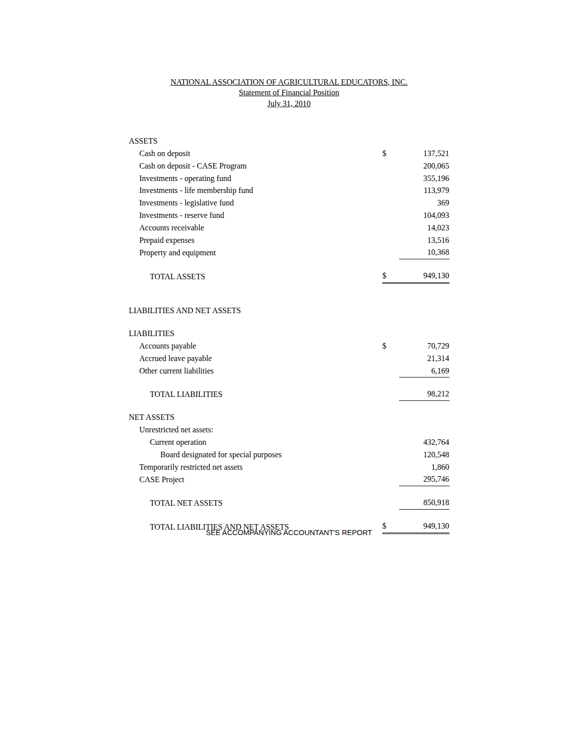NATIONAL ASSOCIATION OF AGRICULTURAL EDUCATORS, INC.
Statement of Financial Position
July 31, 2010
| ASSETS | | | |
| Cash on deposit | | $ | 137,521 |
| Cash on deposit - CASE Program | | | 200,065 |
| Investments - operating fund | | | 355,196 |
| Investments - life membership fund | | | 113,979 |
| Investments - legislative fund | | | 369 |
| Investments - reserve fund | | | 104,093 |
| Accounts receivable | | | 14,023 |
| Prepaid expenses | | | 13,516 |
| Property and equipment | | | 10,368 |
| TOTAL ASSETS | | $ | 949,130 |
| LIABILITIES AND NET ASSETS | | | |
| LIABILITIES | | | |
| Accounts payable | | $ | 70,729 |
| Accrued leave payable | | | 21,314 |
| Other current liabilities | | | 6,169 |
| TOTAL LIABILITIES | | | 98,212 |
| NET ASSETS | | | |
| Unrestricted net assets: | | | |
| Current operation | | | 432,764 |
| Board designated for special purposes | | | 120,548 |
| Temporarily restricted net assets | | | 1,860 |
| CASE Project | | | 295,746 |
| TOTAL NET ASSETS | | | 850,918 |
| TOTAL LIABILITIES AND NET ASSETS | | $ | 949,130 |
SEE ACCOMPANYING ACCOUNTANT'S REPORT